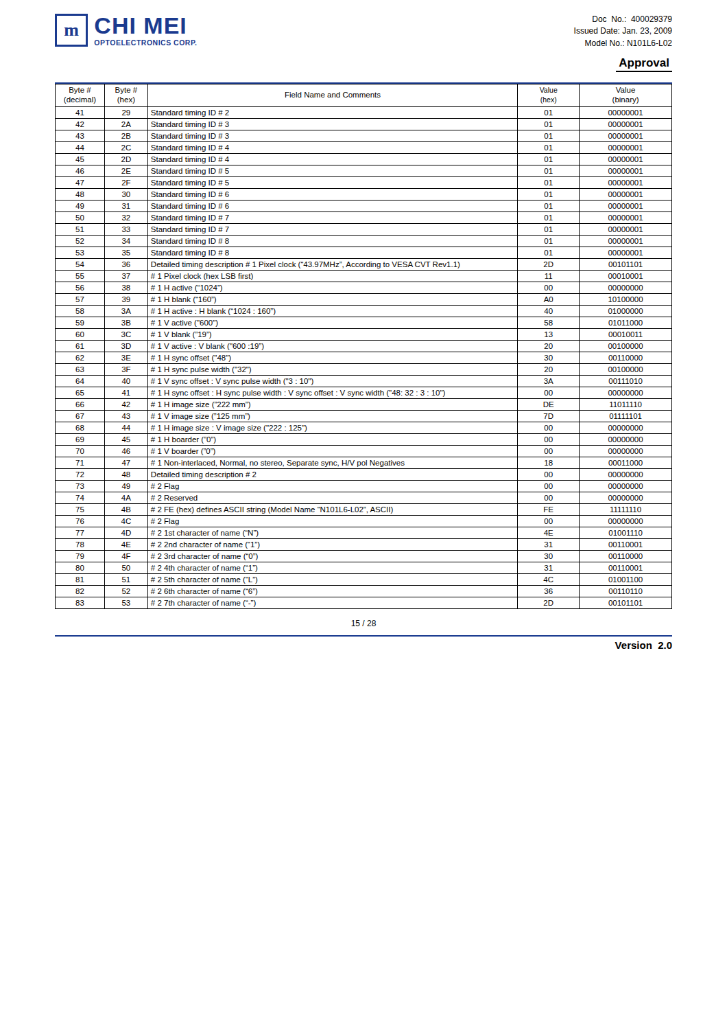m
CHI MEI
OPTOELECTRONICS CORP.
Doc No.: 400029379
Issued Date: Jan. 23, 2009
Model No.: N101L6-L02
Approval
| Byte # (decimal) | Byte # (hex) | Field Name and Comments | Value (hex) | Value (binary) |
| --- | --- | --- | --- | --- |
| 41 | 29 | Standard timing ID # 2 | 01 | 00000001 |
| 42 | 2A | Standard timing ID # 3 | 01 | 00000001 |
| 43 | 2B | Standard timing ID # 3 | 01 | 00000001 |
| 44 | 2C | Standard timing ID # 4 | 01 | 00000001 |
| 45 | 2D | Standard timing ID # 4 | 01 | 00000001 |
| 46 | 2E | Standard timing ID # 5 | 01 | 00000001 |
| 47 | 2F | Standard timing ID # 5 | 01 | 00000001 |
| 48 | 30 | Standard timing ID # 6 | 01 | 00000001 |
| 49 | 31 | Standard timing ID # 6 | 01 | 00000001 |
| 50 | 32 | Standard timing ID # 7 | 01 | 00000001 |
| 51 | 33 | Standard timing ID # 7 | 01 | 00000001 |
| 52 | 34 | Standard timing ID # 8 | 01 | 00000001 |
| 53 | 35 | Standard timing ID # 8 | 01 | 00000001 |
| 54 | 36 | Detailed timing description # 1 Pixel clock (“43.97MHz”, According to VESA CVT Rev1.1) | 2D | 00101101 |
| 55 | 37 | # 1 Pixel clock (hex LSB first) | 11 | 00010001 |
| 56 | 38 | # 1 H active (“1024”) | 00 | 00000000 |
| 57 | 39 | # 1 H blank (“160”) | A0 | 10100000 |
| 58 | 3A | # 1 H active : H blank (“1024 : 160”) | 40 | 01000000 |
| 59 | 3B | # 1 V active ("600") | 58 | 01011000 |
| 60 | 3C | # 1 V blank (”19”) | 13 | 00010011 |
| 61 | 3D | # 1 V active : V blank ("600 :19”) | 20 | 00100000 |
| 62 | 3E | # 1 H sync offset ("48") | 30 | 00110000 |
| 63 | 3F | # 1 H sync pulse width ("32") | 20 | 00100000 |
| 64 | 40 | # 1 V sync offset : V sync pulse width ("3 : 10") | 3A | 00111010 |
| 65 | 41 | # 1 H sync offset : H sync pulse width : V sync offset : V sync width ("48: 32 : 3 : 10") | 00 | 00000000 |
| 66 | 42 | # 1 H image size (”222 mm”) | DE | 11011110 |
| 67 | 43 | # 1 V image size (”125 mm”) | 7D | 01111101 |
| 68 | 44 | # 1 H image size : V image size ("222 : 125") | 00 | 00000000 |
| 69 | 45 | # 1 H boarder (”0”) | 00 | 00000000 |
| 70 | 46 | # 1 V boarder (”0”) | 00 | 00000000 |
| 71 | 47 | # 1 Non-interlaced, Normal, no stereo, Separate sync, H/V pol Negatives | 18 | 00011000 |
| 72 | 48 | Detailed timing description # 2 | 00 | 00000000 |
| 73 | 49 | # 2 Flag | 00 | 00000000 |
| 74 | 4A | # 2 Reserved | 00 | 00000000 |
| 75 | 4B | # 2 FE (hex) defines ASCII string (Model Name “N101L6-L02”, ASCII) | FE | 11111110 |
| 76 | 4C | # 2 Flag | 00 | 00000000 |
| 77 | 4D | # 2 1st character of name (“N”) | 4E | 01001110 |
| 78 | 4E | # 2 2nd character of name (“1”) | 31 | 00110001 |
| 79 | 4F | # 2 3rd character of name (“0”) | 30 | 00110000 |
| 80 | 50 | # 2 4th character of name (“1”) | 31 | 00110001 |
| 81 | 51 | # 2 5th character of name (“L”) | 4C | 01001100 |
| 82 | 52 | # 2 6th character of name (“6”) | 36 | 00110110 |
| 83 | 53 | # 2 7th character of name (“-”) | 2D | 00101101 |
15 / 28
Version 2.0